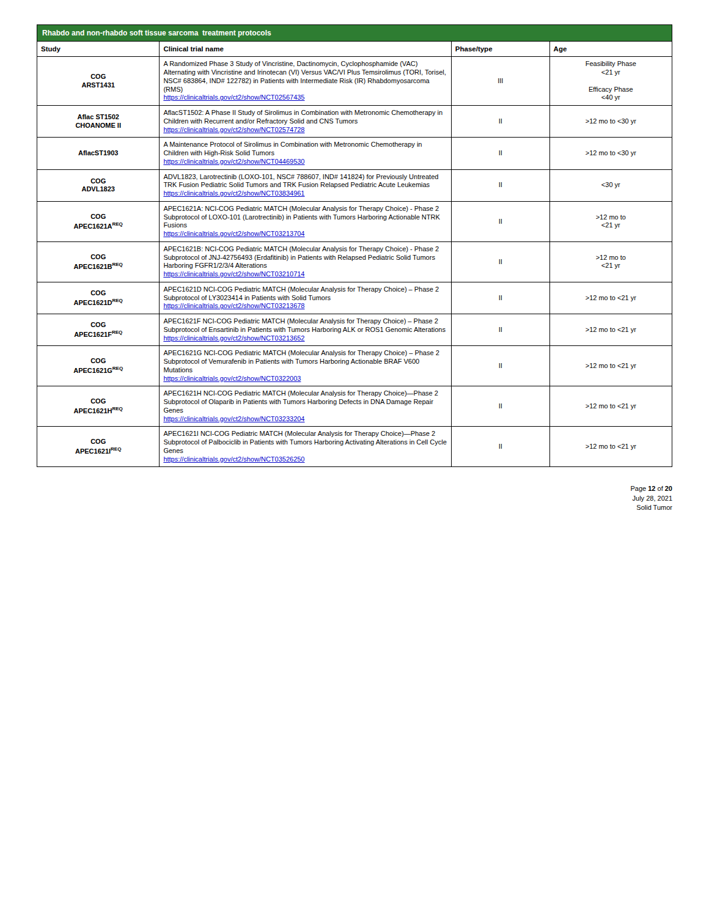Rhabdo and non-rhabdo soft tissue sarcoma treatment protocols
| Study | Clinical trial name | Phase/type | Age |
| --- | --- | --- | --- |
| COG ARST1431 | A Randomized Phase 3 Study of Vincristine, Dactinomycin, Cyclophosphamide (VAC) Alternating with Vincristine and Irinotecan (VI) Versus VAC/VI Plus Temsirolimus (TORI, Torisel, NSC# 683864, IND# 122782) in Patients with Intermediate Risk (IR) Rhabdomyosarcoma (RMS) https://clinicaltrials.gov/ct2/show/NCT02567435 | III | Feasibility Phase <21 yr Efficacy Phase <40 yr |
| Aflac ST1502 CHOANOME II | AflacST1502: A Phase II Study of Sirolimus in Combination with Metronomic Chemotherapy in Children with Recurrent and/or Refractory Solid and CNS Tumors https://clinicaltrials.gov/ct2/show/NCT02574728 | II | >12 mo to <30 yr |
| AflacST1903 | A Maintenance Protocol of Sirolimus in Combination with Metronomic Chemotherapy in Children with High-Risk Solid Tumors https://clinicaltrials.gov/ct2/show/NCT04469530 | II | >12 mo to <30 yr |
| COG ADVL1823 | ADVL1823, Larotrectinib (LOXO-101, NSC# 788607, IND# 141824) for Previously Untreated TRK Fusion Pediatric Solid Tumors and TRK Fusion Relapsed Pediatric Acute Leukemias https://clinicaltrials.gov/ct2/show/NCT03834961 | II | <30 yr |
| COG APEC1621A REQ | APEC1621A: NCI-COG Pediatric MATCH (Molecular Analysis for Therapy Choice) - Phase 2 Subprotocol of LOXO-101 (Larotrectinib) in Patients with Tumors Harboring Actionable NTRK Fusions https://clinicaltrials.gov/ct2/show/NCT03213704 | II | >12 mo to <21 yr |
| COG APEC1621B REQ | APEC1621B: NCI-COG Pediatric MATCH (Molecular Analysis for Therapy Choice) - Phase 2 Subprotocol of JNJ-42756493 (Erdafitinib) in Patients with Relapsed Pediatric Solid Tumors Harboring FGFR1/2/3/4 Alterations https://clinicaltrials.gov/ct2/show/NCT03210714 | II | >12 mo to <21 yr |
| COG APEC1621D REQ | APEC1621D NCI-COG Pediatric MATCH (Molecular Analysis for Therapy Choice) – Phase 2 Subprotocol of LY3023414 in Patients with Solid Tumors https://clinicaltrials.gov/ct2/show/NCT03213678 | II | >12 mo to <21 yr |
| COG APEC1621F REQ | APEC1621F NCI-COG Pediatric MATCH (Molecular Analysis for Therapy Choice) – Phase 2 Subprotocol of Ensartinib in Patients with Tumors Harboring ALK or ROS1 Genomic Alterations https://clinicaltrials.gov/ct2/show/NCT03213652 | II | >12 mo to <21 yr |
| COG APEC1621G REQ | APEC1621G NCI-COG Pediatric MATCH (Molecular Analysis for Therapy Choice) – Phase 2 Subprotocol of Vemurafenib in Patients with Tumors Harboring Actionable BRAF V600 Mutations https://clinicaltrials.gov/ct2/show/NCT0322003 | II | >12 mo to <21 yr |
| COG APEC1621H REQ | APEC1621H NCI-COG Pediatric MATCH (Molecular Analysis for Therapy Choice)—Phase 2 Subprotocol of Olaparib in Patients with Tumors Harboring Defects in DNA Damage Repair Genes https://clinicaltrials.gov/ct2/show/NCT03233204 | II | >12 mo to <21 yr |
| COG APEC1621I REQ | APEC1621I NCI-COG Pediatric MATCH (Molecular Analysis for Therapy Choice)—Phase 2 Subprotocol of Palbociclib in Patients with Tumors Harboring Activating Alterations in Cell Cycle Genes https://clinicaltrials.gov/ct2/show/NCT03526250 | II | >12 mo to <21 yr |
Page 12 of 20
July 28, 2021
Solid Tumor